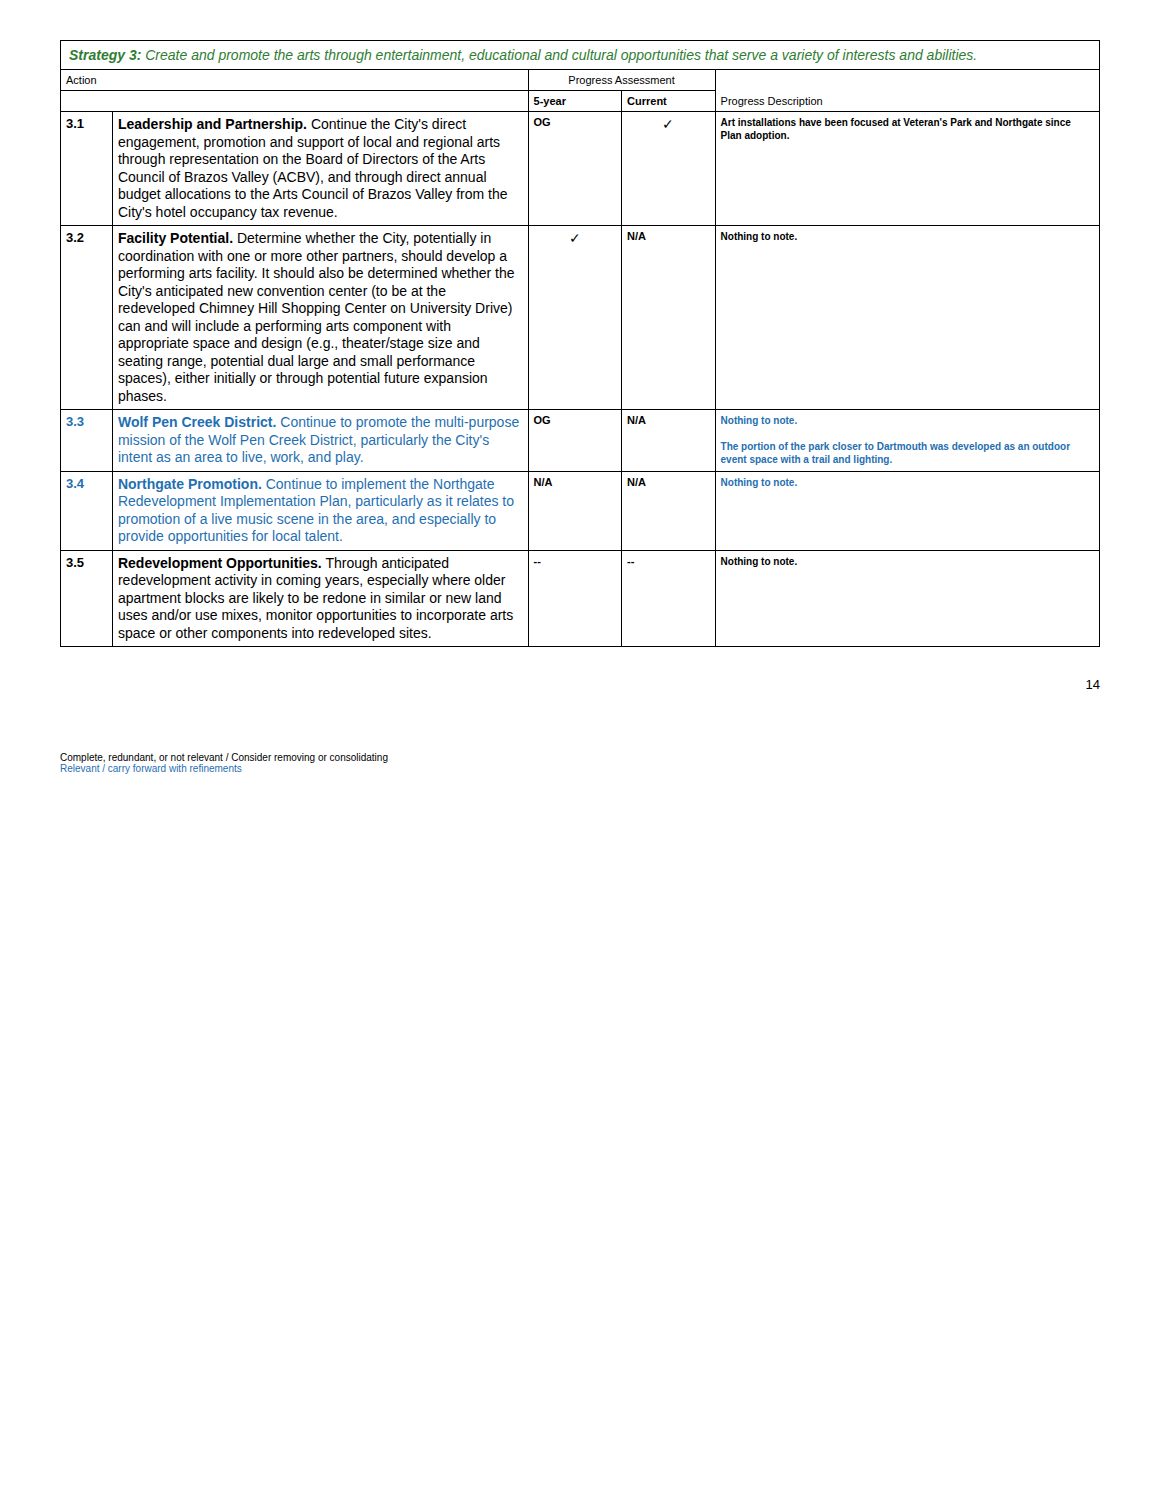| Strategy 3: Create and promote the arts through entertainment, educational and cultural opportunities that serve a variety of interests and abilities. |
| Action | Progress Assessment | Progress Description |
| | 5-year | Current |
| 3.1 | Leadership and Partnership. Continue the City's direct engagement, promotion and support of local and regional arts through representation on the Board of Directors of the Arts Council of Brazos Valley (ACBV), and through direct annual budget allocations to the Arts Council of Brazos Valley from the City's hotel occupancy tax revenue. | OG | ✓ | Art installations have been focused at Veteran's Park and Northgate since Plan adoption. |
| 3.2 | Facility Potential. Determine whether the City, potentially in coordination with one or more other partners, should develop a performing arts facility. It should also be determined whether the City's anticipated new convention center (to be at the redeveloped Chimney Hill Shopping Center on University Drive) can and will include a performing arts component with appropriate space and design (e.g., theater/stage size and seating range, potential dual large and small performance spaces), either initially or through potential future expansion phases. | ✓ | N/A | Nothing to note. |
| 3.3 | Wolf Pen Creek District. Continue to promote the multi-purpose mission of the Wolf Pen Creek District, particularly the City's intent as an area to live, work, and play. | OG | N/A | Nothing to note. The portion of the park closer to Dartmouth was developed as an outdoor event space with a trail and lighting. |
| 3.4 | Northgate Promotion. Continue to implement the Northgate Redevelopment Implementation Plan, particularly as it relates to promotion of a live music scene in the area, and especially to provide opportunities for local talent. | N/A | N/A | Nothing to note. |
| 3.5 | Redevelopment Opportunities. Through anticipated redevelopment activity in coming years, especially where older apartment blocks are likely to be redone in similar or new land uses and/or use mixes, monitor opportunities to incorporate arts space or other components into redeveloped sites. | -- | -- | Nothing to note. |
14
Complete, redundant, or not relevant / Consider removing or consolidating
Relevant / carry forward with refinements